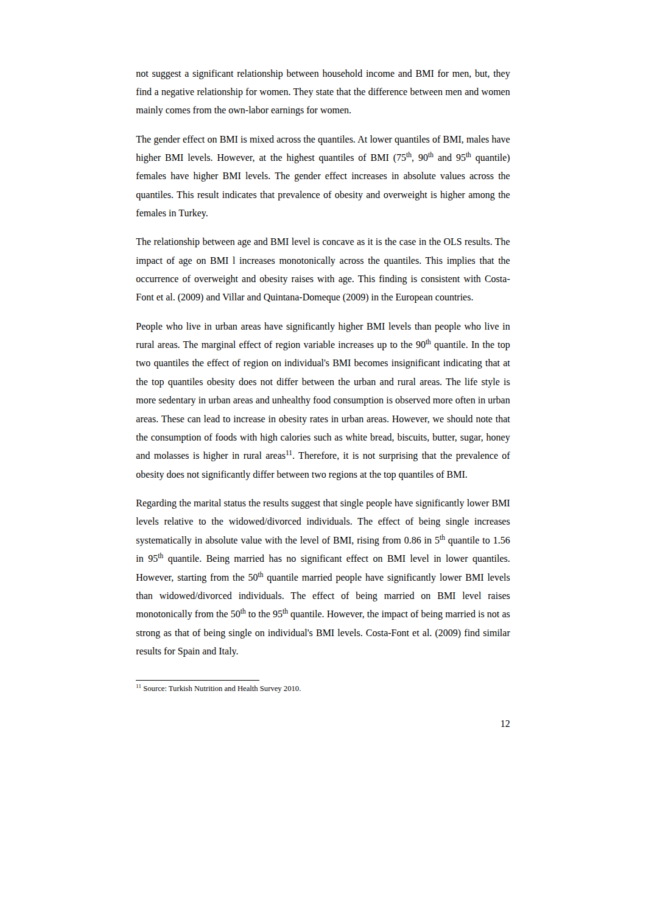not suggest a significant relationship between household income and BMI for men, but, they find a negative relationship for women. They state that the difference between men and women mainly comes from the own-labor earnings for women.
The gender effect on BMI is mixed across the quantiles. At lower quantiles of BMI, males have higher BMI levels. However, at the highest quantiles of BMI (75th, 90th and 95th quantile) females have higher BMI levels. The gender effect increases in absolute values across the quantiles. This result indicates that prevalence of obesity and overweight is higher among the females in Turkey.
The relationship between age and BMI level is concave as it is the case in the OLS results. The impact of age on BMI l increases monotonically across the quantiles. This implies that the occurrence of overweight and obesity raises with age. This finding is consistent with Costa-Font et al. (2009) and Villar and Quintana-Domeque (2009) in the European countries.
People who live in urban areas have significantly higher BMI levels than people who live in rural areas. The marginal effect of region variable increases up to the 90th quantile. In the top two quantiles the effect of region on individual's BMI becomes insignificant indicating that at the top quantiles obesity does not differ between the urban and rural areas. The life style is more sedentary in urban areas and unhealthy food consumption is observed more often in urban areas. These can lead to increase in obesity rates in urban areas. However, we should note that the consumption of foods with high calories such as white bread, biscuits, butter, sugar, honey and molasses is higher in rural areas11. Therefore, it is not surprising that the prevalence of obesity does not significantly differ between two regions at the top quantiles of BMI.
Regarding the marital status the results suggest that single people have significantly lower BMI levels relative to the widowed/divorced individuals. The effect of being single increases systematically in absolute value with the level of BMI, rising from 0.86 in 5th quantile to 1.56 in 95th quantile. Being married has no significant effect on BMI level in lower quantiles. However, starting from the 50th quantile married people have significantly lower BMI levels than widowed/divorced individuals. The effect of being married on BMI level raises monotonically from the 50th to the 95th quantile. However, the impact of being married is not as strong as that of being single on individual's BMI levels. Costa-Font et al. (2009) find similar results for Spain and Italy.
11 Source: Turkish Nutrition and Health Survey 2010.
12